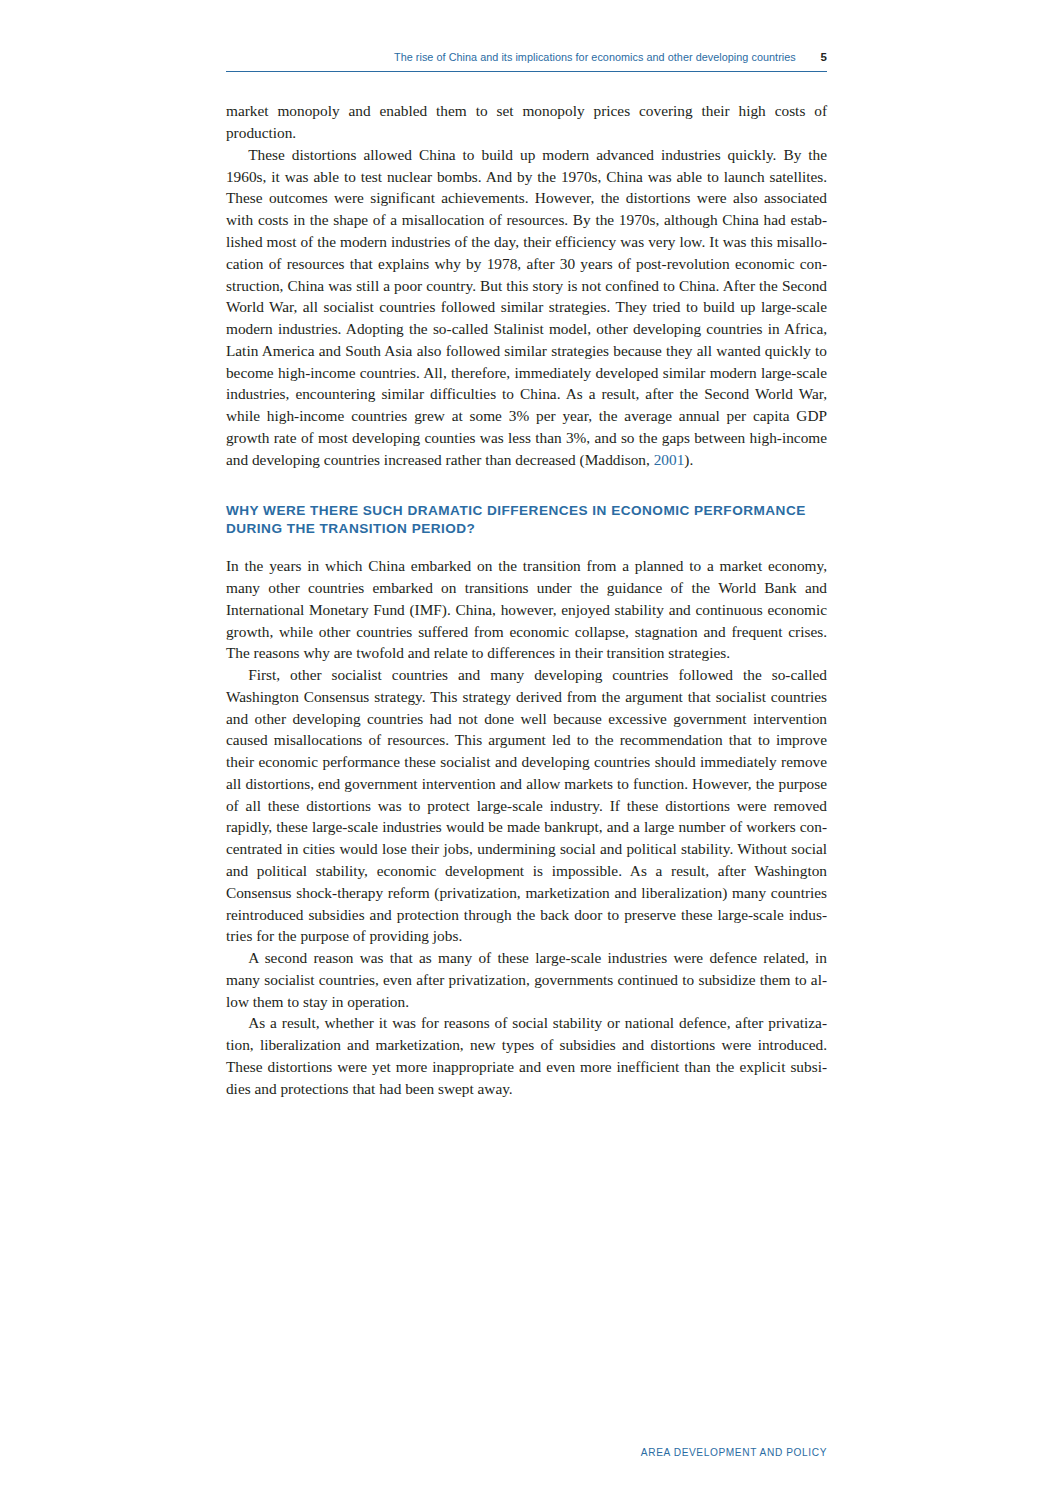The rise of China and its implications for economics and other developing countries 5
market monopoly and enabled them to set monopoly prices covering their high costs of production.
These distortions allowed China to build up modern advanced industries quickly. By the 1960s, it was able to test nuclear bombs. And by the 1970s, China was able to launch satellites. These outcomes were significant achievements. However, the distortions were also associated with costs in the shape of a misallocation of resources. By the 1970s, although China had established most of the modern industries of the day, their efficiency was very low. It was this misallocation of resources that explains why by 1978, after 30 years of post-revolution economic construction, China was still a poor country. But this story is not confined to China. After the Second World War, all socialist countries followed similar strategies. They tried to build up large-scale modern industries. Adopting the so-called Stalinist model, other developing countries in Africa, Latin America and South Asia also followed similar strategies because they all wanted quickly to become high-income countries. All, therefore, immediately developed similar modern large-scale industries, encountering similar difficulties to China. As a result, after the Second World War, while high-income countries grew at some 3% per year, the average annual per capita GDP growth rate of most developing counties was less than 3%, and so the gaps between high-income and developing countries increased rather than decreased (Maddison, 2001).
Why were there such dramatic differences in economic performance during the transition period?
In the years in which China embarked on the transition from a planned to a market economy, many other countries embarked on transitions under the guidance of the World Bank and International Monetary Fund (IMF). China, however, enjoyed stability and continuous economic growth, while other countries suffered from economic collapse, stagnation and frequent crises. The reasons why are twofold and relate to differences in their transition strategies.
First, other socialist countries and many developing countries followed the so-called Washington Consensus strategy. This strategy derived from the argument that socialist countries and other developing countries had not done well because excessive government intervention caused misallocations of resources. This argument led to the recommendation that to improve their economic performance these socialist and developing countries should immediately remove all distortions, end government intervention and allow markets to function. However, the purpose of all these distortions was to protect large-scale industry. If these distortions were removed rapidly, these large-scale industries would be made bankrupt, and a large number of workers concentrated in cities would lose their jobs, undermining social and political stability. Without social and political stability, economic development is impossible. As a result, after Washington Consensus shock-therapy reform (privatization, marketization and liberalization) many countries reintroduced subsidies and protection through the back door to preserve these large-scale industries for the purpose of providing jobs.
A second reason was that as many of these large-scale industries were defence related, in many socialist countries, even after privatization, governments continued to subsidize them to allow them to stay in operation.
As a result, whether it was for reasons of social stability or national defence, after privatization, liberalization and marketization, new types of subsidies and distortions were introduced. These distortions were yet more inappropriate and even more inefficient than the explicit subsidies and protections that had been swept away.
Area Development and Policy